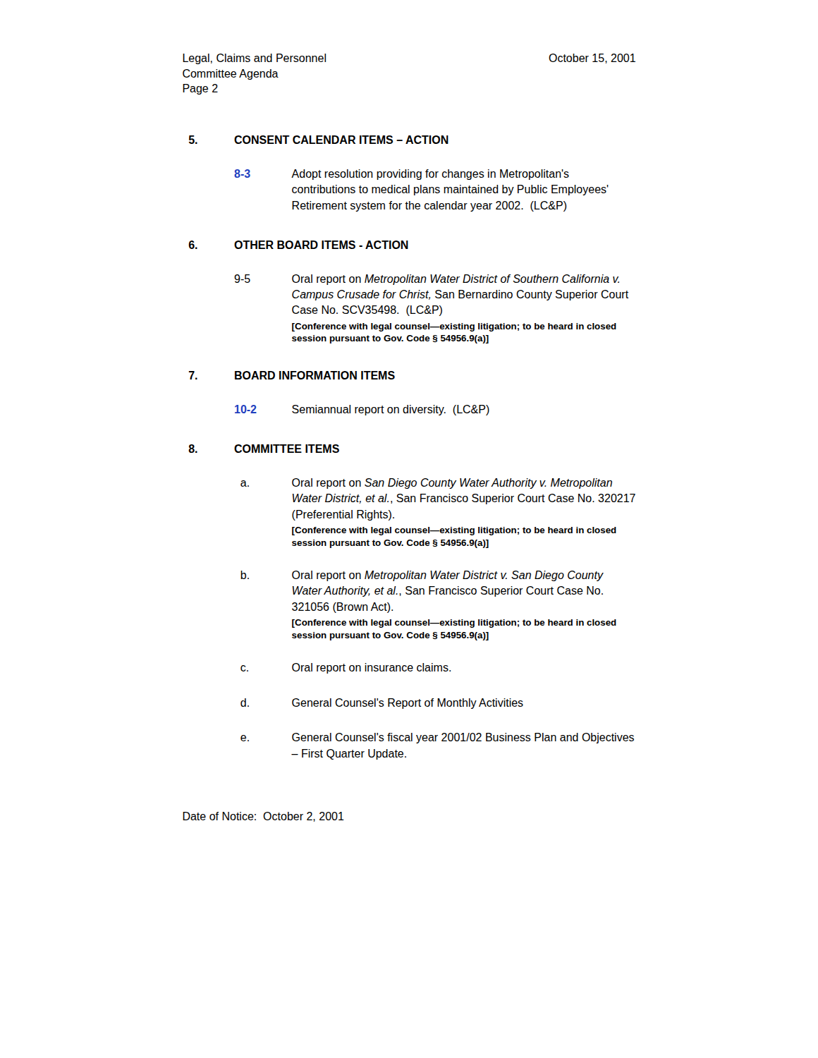Legal, Claims and Personnel
Committee Agenda
Page 2
October 15, 2001
5. Consent Calendar Items – Action
8-3 Adopt resolution providing for changes in Metropolitan's contributions to medical plans maintained by Public Employees' Retirement system for the calendar year 2002. (LC&P)
6. Other Board Items - Action
9-5 Oral report on Metropolitan Water District of Southern California v. Campus Crusade for Christ, San Bernardino County Superior Court Case No. SCV35498. (LC&P) [Conference with legal counsel—existing litigation; to be heard in closed session pursuant to Gov. Code § 54956.9(a)]
7. Board Information Items
10-2 Semiannual report on diversity. (LC&P)
8. Committee Items
a. Oral report on San Diego County Water Authority v. Metropolitan Water District, et al., San Francisco Superior Court Case No. 320217 (Preferential Rights). [Conference with legal counsel—existing litigation; to be heard in closed session pursuant to Gov. Code § 54956.9(a)]
b. Oral report on Metropolitan Water District v. San Diego County Water Authority, et al., San Francisco Superior Court Case No. 321056 (Brown Act). [Conference with legal counsel—existing litigation; to be heard in closed session pursuant to Gov. Code § 54956.9(a)]
c. Oral report on insurance claims.
d. General Counsel's Report of Monthly Activities
e. General Counsel's fiscal year 2001/02 Business Plan and Objectives – First Quarter Update.
Date of Notice: October 2, 2001